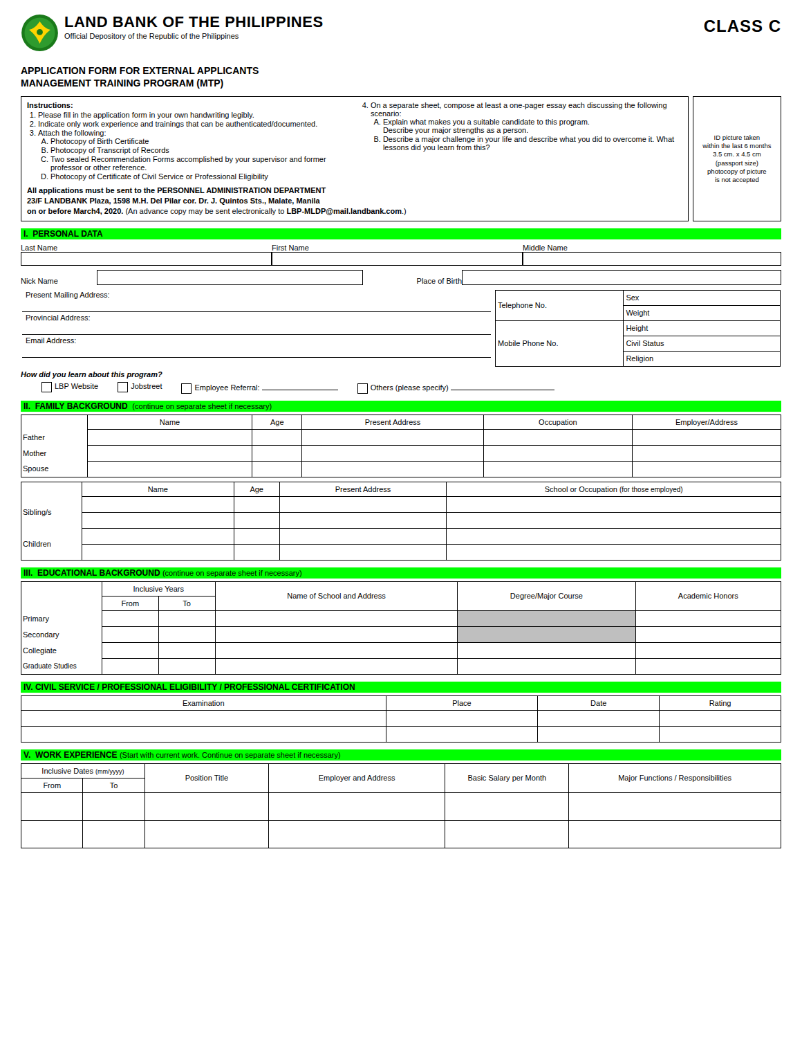LAND BANK OF THE PHILIPPINES
Official Depository of the Republic of the Philippines
CLASS C
APPLICATION FORM FOR EXTERNAL APPLICANTS
MANAGEMENT TRAINING PROGRAM (MTP)
Instructions:
Please fill in the application form in your own handwriting legibly.
Indicate only work experience and trainings that can be authenticated/documented.
Attach the following:
Photocopy of Birth Certificate
Photocopy of Transcript of Records
Two sealed Recommendation Forms accomplished by your supervisor and former professor or other reference.
Photocopy of Certificate of Civil Service or Professional Eligibility
On a separate sheet, compose at least a one-pager essay each discussing the following scenario:
Explain what makes you a suitable candidate to this program.
Describe your major strengths as a person.
Describe a major challenge in your life and describe what you did to overcome it. What lessons did you learn from this?
All applications must be sent to the PERSONNEL ADMINISTRATION DEPARTMENT
23/F LANDBANK Plaza, 1598 M.H. Del Pilar cor. Dr. J. Quintos Sts., Malate, Manila
on or before March4, 2020. (An advance copy may be sent electronically to LBP-MLDP@mail.landbank.com.)
ID picture taken
within the last 6 months
3.5 cm. x 4.5 cm
(passport size)
photocopy of picture
is not accepted
I. PERSONAL DATA
| Last Name | First Name | Middle Name |
| Nick Name | | Place of Birth | |
| / Present Mailing Address: / / Provincial Address: / / Email Address: / | / Telephone No. / Sex / / Weight / / Mobile Phone No. / Height / / Civil Status / / Religion / |
How did you learn about this program?
LBP Website Jobstreet Employee Referral: Others (please specify)
II. FAMILY BACKGROUND (continue on separate sheet if necessary)
| | Name | Age | Present Address | Occupation | Employer/Address |
| --- | --- | --- | --- | --- | --- |
| Father | | | | | |
| Mother | | | | | |
| Spouse | | | | | |
| | Name | Age | Present Address | School or Occupation (for those employed) |
| --- | --- | --- | --- | --- |
| Sibling/s | | | | |
| Children | | | | |
III. EDUCATIONAL BACKGROUND (continue on separate sheet if necessary)
| | Inclusive Years | Name of School and Address | Degree/Major Course | Academic Honors |
| --- | --- | --- | --- | --- |
| | From | To |
| Primary | | | | | |
| Secondary | | | | | |
| Collegiate | | | | | |
| Graduate Studies | | | | | |
IV. CIVIL SERVICE / PROFESSIONAL ELIGIBILITY / PROFESSIONAL CERTIFICATION
| Examination | Place | Date | Rating |
| --- | --- | --- | --- |
V. WORK EXPERIENCE (Start with current work. Continue on separate sheet if necessary)
| Inclusive Dates (mm/yyyy) | Position Title | Employer and Address | Basic Salary per Month | Major Functions / Responsibilities |
| --- | --- | --- | --- | --- |
| From | To |